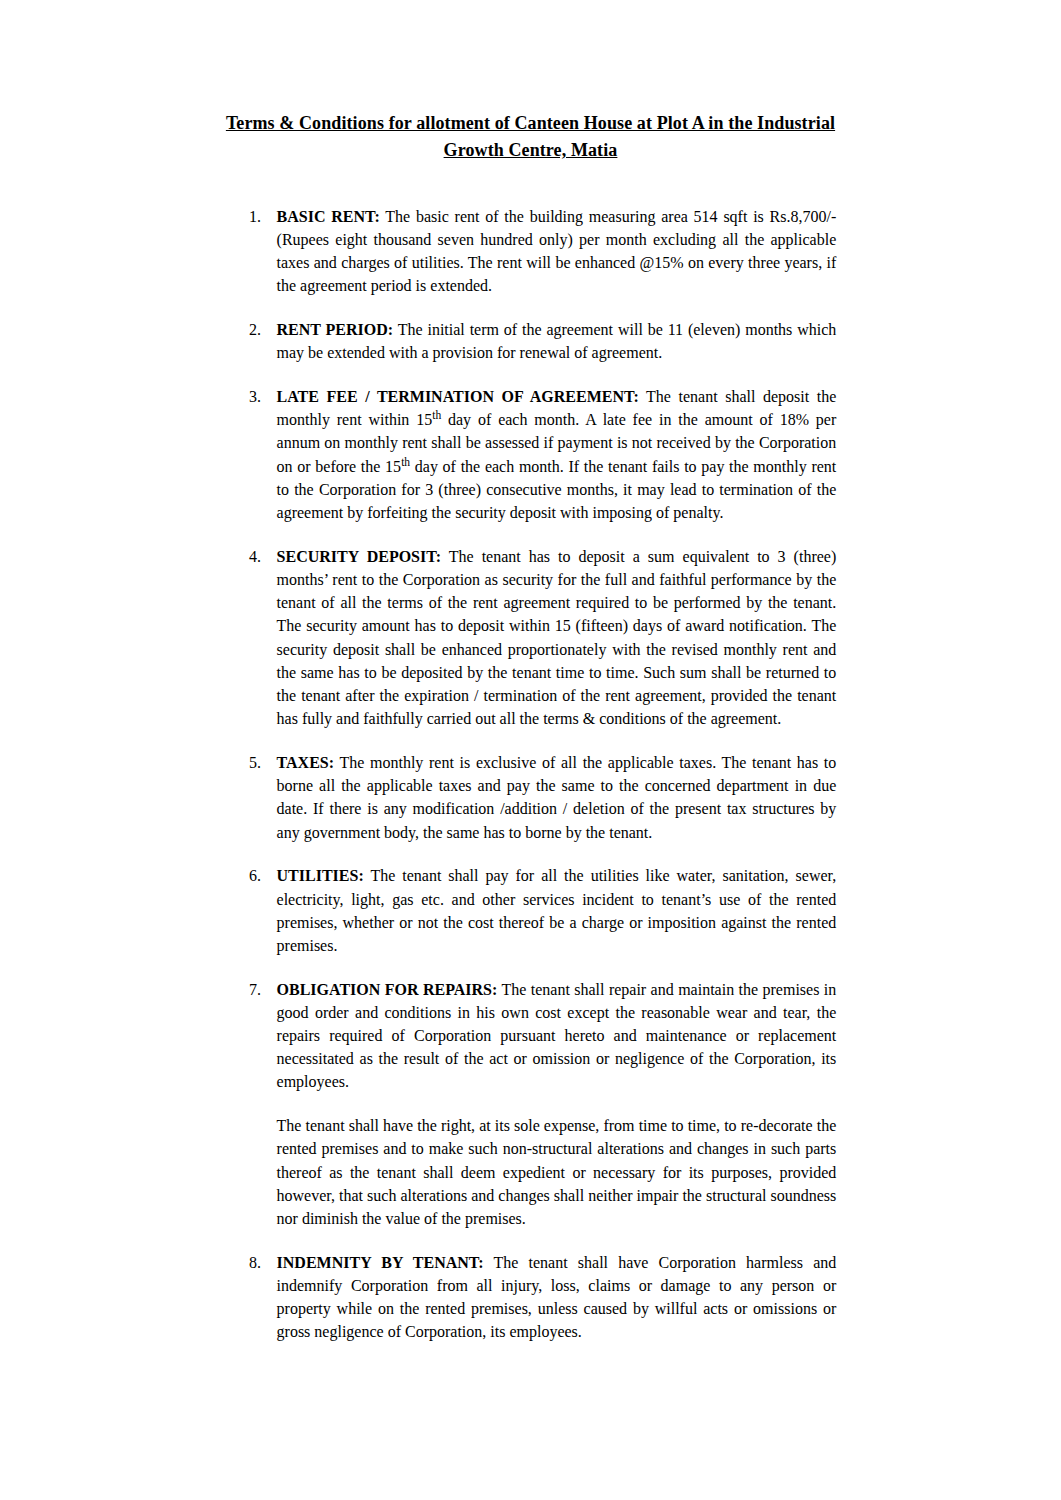Terms & Conditions for allotment of Canteen House at Plot A in the Industrial Growth Centre, Matia
BASIC RENT: The basic rent of the building measuring area 514 sqft is Rs.8,700/- (Rupees eight thousand seven hundred only) per month excluding all the applicable taxes and charges of utilities. The rent will be enhanced @15% on every three years, if the agreement period is extended.
RENT PERIOD: The initial term of the agreement will be 11 (eleven) months which may be extended with a provision for renewal of agreement.
LATE FEE / TERMINATION OF AGREEMENT: The tenant shall deposit the monthly rent within 15th day of each month. A late fee in the amount of 18% per annum on monthly rent shall be assessed if payment is not received by the Corporation on or before the 15th day of the each month. If the tenant fails to pay the monthly rent to the Corporation for 3 (three) consecutive months, it may lead to termination of the agreement by forfeiting the security deposit with imposing of penalty.
SECURITY DEPOSIT: The tenant has to deposit a sum equivalent to 3 (three) months’ rent to the Corporation as security for the full and faithful performance by the tenant of all the terms of the rent agreement required to be performed by the tenant. The security amount has to deposit within 15 (fifteen) days of award notification. The security deposit shall be enhanced proportionately with the revised monthly rent and the same has to be deposited by the tenant time to time. Such sum shall be returned to the tenant after the expiration / termination of the rent agreement, provided the tenant has fully and faithfully carried out all the terms & conditions of the agreement.
TAXES: The monthly rent is exclusive of all the applicable taxes. The tenant has to borne all the applicable taxes and pay the same to the concerned department in due date. If there is any modification /addition / deletion of the present tax structures by any government body, the same has to borne by the tenant.
UTILITIES: The tenant shall pay for all the utilities like water, sanitation, sewer, electricity, light, gas etc. and other services incident to tenant’s use of the rented premises, whether or not the cost thereof be a charge or imposition against the rented premises.
OBLIGATION FOR REPAIRS: The tenant shall repair and maintain the premises in good order and conditions in his own cost except the reasonable wear and tear, the repairs required of Corporation pursuant hereto and maintenance or replacement necessitated as the result of the act or omission or negligence of the Corporation, its employees.
The tenant shall have the right, at its sole expense, from time to time, to re-decorate the rented premises and to make such non-structural alterations and changes in such parts thereof as the tenant shall deem expedient or necessary for its purposes, provided however, that such alterations and changes shall neither impair the structural soundness nor diminish the value of the premises.
INDEMNITY BY TENANT: The tenant shall have Corporation harmless and indemnify Corporation from all injury, loss, claims or damage to any person or property while on the rented premises, unless caused by willful acts or omissions or gross negligence of Corporation, its employees.